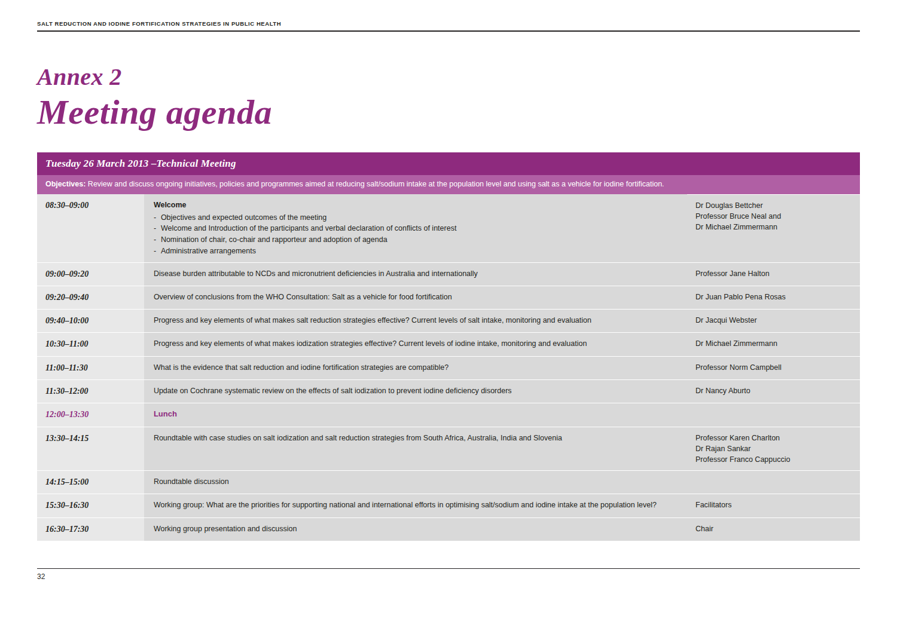Salt reduction and iodine fortification strategies in public health
Annex 2
Meeting agenda
| Tuesday 26 March 2013 –Technical Meeting |
| --- |
| Objectives: Review and discuss ongoing initiatives, policies and programmes aimed at reducing salt/sodium intake at the population level and using salt as a vehicle for iodine fortification. |
| 08:30–09:00 | Welcome Objectives and expected outcomes of the meeting Welcome and Introduction of the participants and verbal declaration of conflicts of interest Nomination of chair, co-chair and rapporteur and adoption of agenda Administrative arrangements | Dr Douglas Bettcher Professor Bruce Neal and Dr Michael Zimmermann |
| 09:00–09:20 | Disease burden attributable to NCDs and micronutrient deficiencies in Australia and internationally | Professor Jane Halton |
| 09:20–09:40 | Overview of conclusions from the WHO Consultation: Salt as a vehicle for food fortification | Dr Juan Pablo Pena Rosas |
| 09:40–10:00 | Progress and key elements of what makes salt reduction strategies effective? Current levels of salt intake, monitoring and evaluation | Dr Jacqui Webster |
| 10:30–11:00 | Progress and key elements of what makes iodization strategies effective? Current levels of iodine intake, monitoring and evaluation | Dr Michael Zimmermann |
| 11:00–11:30 | What is the evidence that salt reduction and iodine fortification strategies are compatible? | Professor Norm Campbell |
| 11:30–12:00 | Update on Cochrane systematic review on the effects of salt iodization to prevent iodine deficiency disorders | Dr Nancy Aburto |
| 12:00–13:30 | Lunch | |
| 13:30–14:15 | Roundtable with case studies on salt iodization and salt reduction strategies from South Africa, Australia, India and Slovenia | Professor Karen Charlton Dr Rajan Sankar Professor Franco Cappuccio |
| 14:15–15:00 | Roundtable discussion | |
| 15:30–16:30 | Working group: What are the priorities for supporting national and international efforts in optimising salt/sodium and iodine intake at the population level? | Facilitators |
| 16:30–17:30 | Working group presentation and discussion | Chair |
32